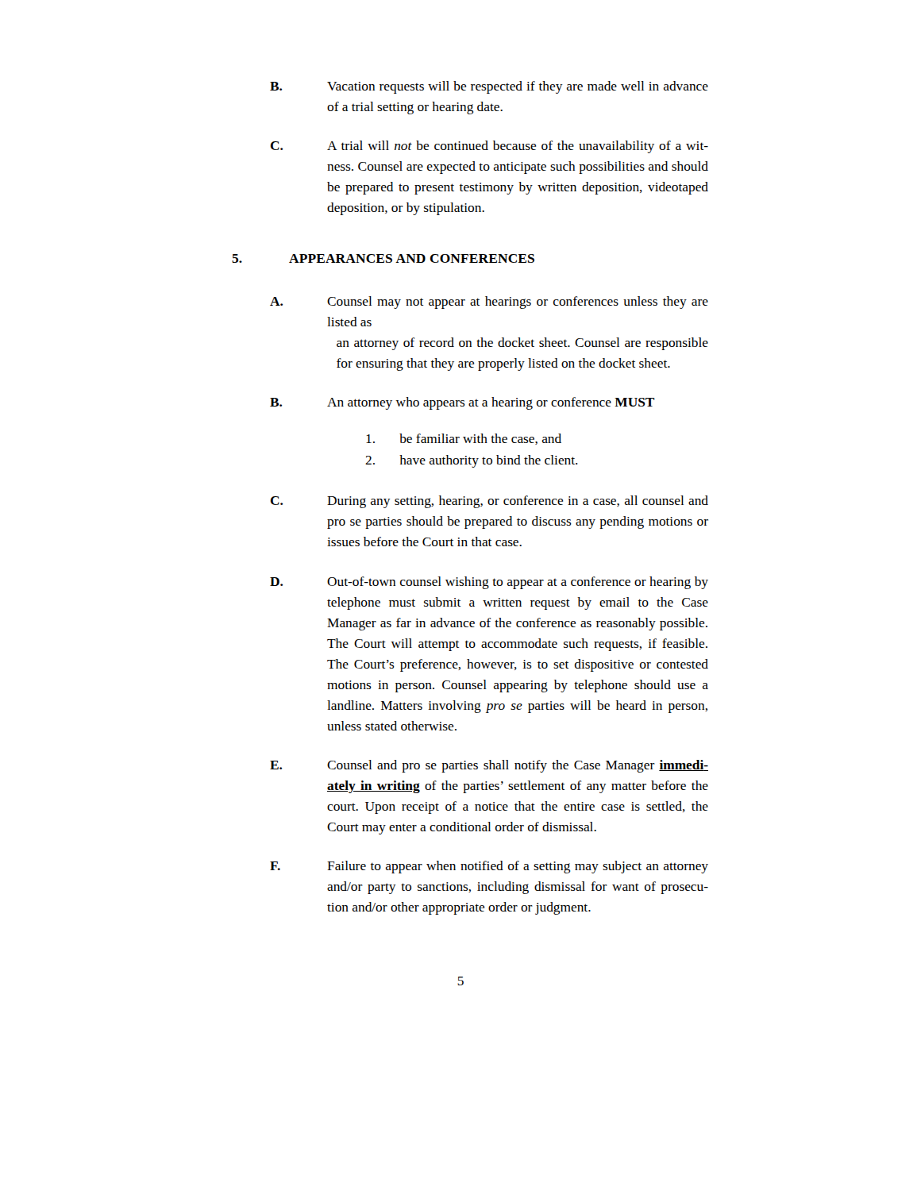B.
Vacation requests will be respected if they are made well in advance of a trial setting or hearing date.
C.
A trial will not be continued because of the unavailability of a witness. Counsel are expected to anticipate such possibilities and should be prepared to present testimony by written deposition, videotaped deposition, or by stipulation.
5.
APPEARANCES AND CONFERENCES
A.
Counsel may not appear at hearings or conferences unless they are listed as an attorney of record on the docket sheet. Counsel are responsible for ensuring that they are properly listed on the docket sheet.
B.
An attorney who appears at a hearing or conference MUST
1.
be familiar with the case, and
2.
have authority to bind the client.
C.
During any setting, hearing, or conference in a case, all counsel and pro se parties should be prepared to discuss any pending motions or issues before the Court in that case.
D.
Out-of-town counsel wishing to appear at a conference or hearing by telephone must submit a written request by email to the Case Manager as far in advance of the conference as reasonably possible. The Court will attempt to accommodate such requests, if feasible. The Court’s preference, however, is to set dispositive or contested motions in person. Counsel appearing by telephone should use a landline. Matters involving pro se parties will be heard in person, unless stated otherwise.
E.
Counsel and pro se parties shall notify the Case Manager immediately in writing of the parties’ settlement of any matter before the court. Upon receipt of a notice that the entire case is settled, the Court may enter a conditional order of dismissal.
F.
Failure to appear when notified of a setting may subject an attorney and/or party to sanctions, including dismissal for want of prosecution and/or other appropriate order or judgment.
5